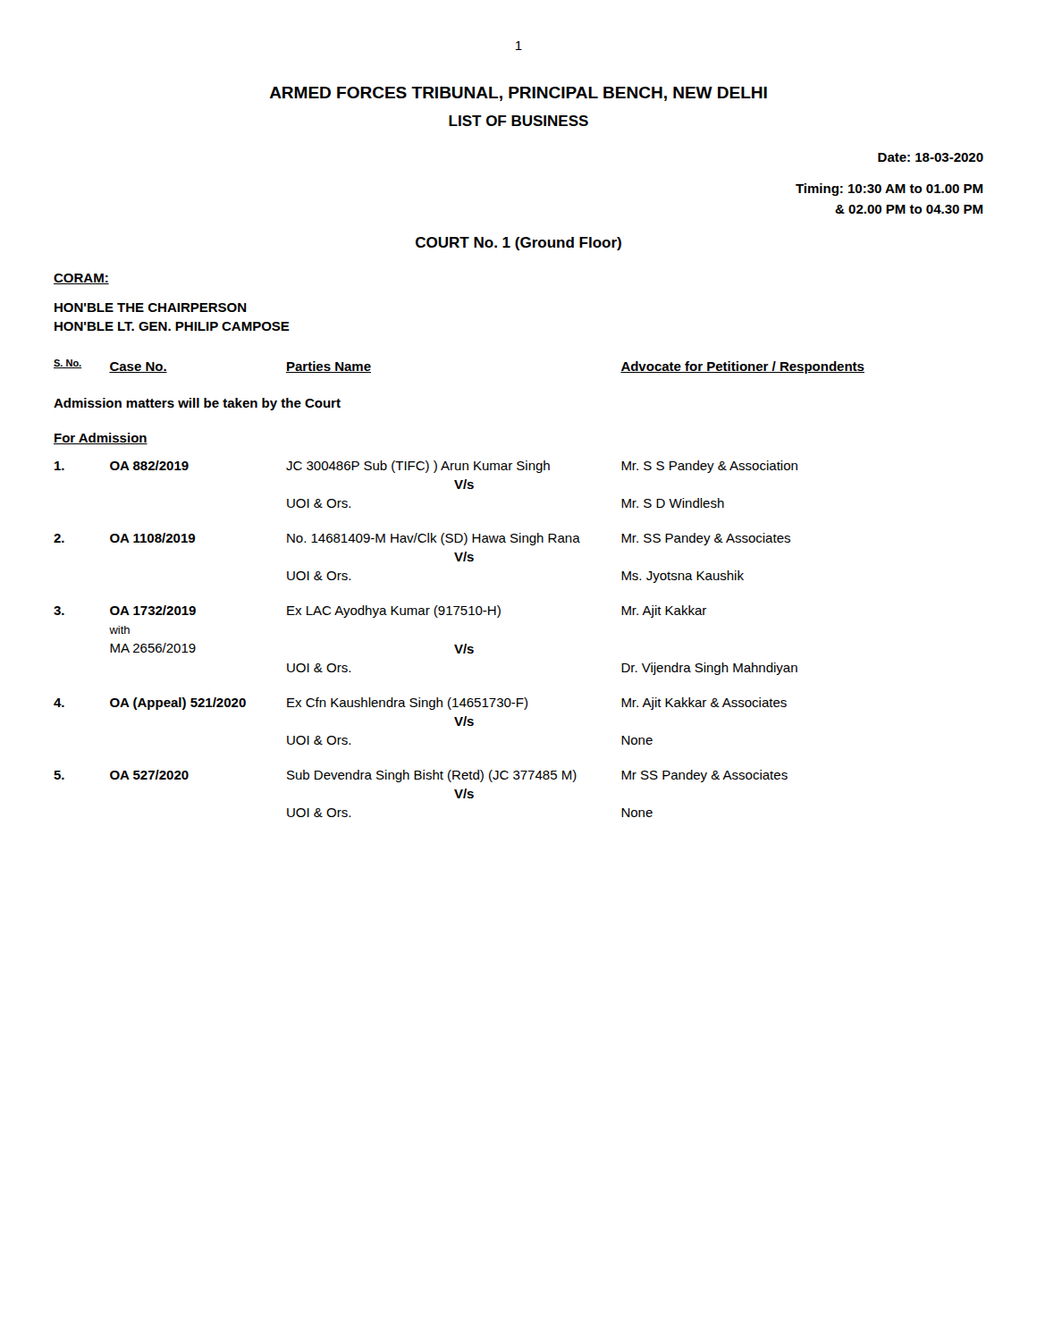1
ARMED FORCES TRIBUNAL, PRINCIPAL BENCH, NEW DELHI
LIST OF BUSINESS
Date: 18-03-2020
Timing: 10:30 AM to 01.00 PM
& 02.00 PM to 04.30 PM
COURT No. 1 (Ground Floor)
CORAM:
HON'BLE THE CHAIRPERSON
HON'BLE LT. GEN. PHILIP CAMPOSE
| S. No. | Case No. | Parties Name | Advocate for Petitioner / Respondents |
| --- | --- | --- | --- |
| Admission matters will be taken by the Court |
| For Admission |
| 1. | OA 882/2019 | JC 300486P Sub (TIFC) ) Arun Kumar Singh | Mr. S S Pandey & Association |
| | | V/s | |
| | | UOI & Ors. | Mr. S D Windlesh |
| 2. | OA 1108/2019 | No. 14681409-M Hav/Clk (SD) Hawa Singh Rana | Mr. SS Pandey & Associates |
| | | V/s | |
| | | UOI & Ors. | Ms. Jyotsna Kaushik |
| 3. | OA 1732/2019 with MA 2656/2019 | Ex LAC Ayodhya Kumar (917510-H) V/s | Mr. Ajit Kakkar |
| | | UOI & Ors. | Dr. Vijendra Singh Mahndiyan |
| 4. | OA (Appeal) 521/2020 | Ex Cfn Kaushlendra Singh (14651730-F) | Mr. Ajit Kakkar & Associates |
| | | V/s | |
| | | UOI & Ors. | None |
| 5. | OA 527/2020 | Sub Devendra Singh Bisht (Retd) (JC 377485 M) | Mr SS Pandey & Associates |
| | | V/s | |
| | | UOI & Ors. | None |